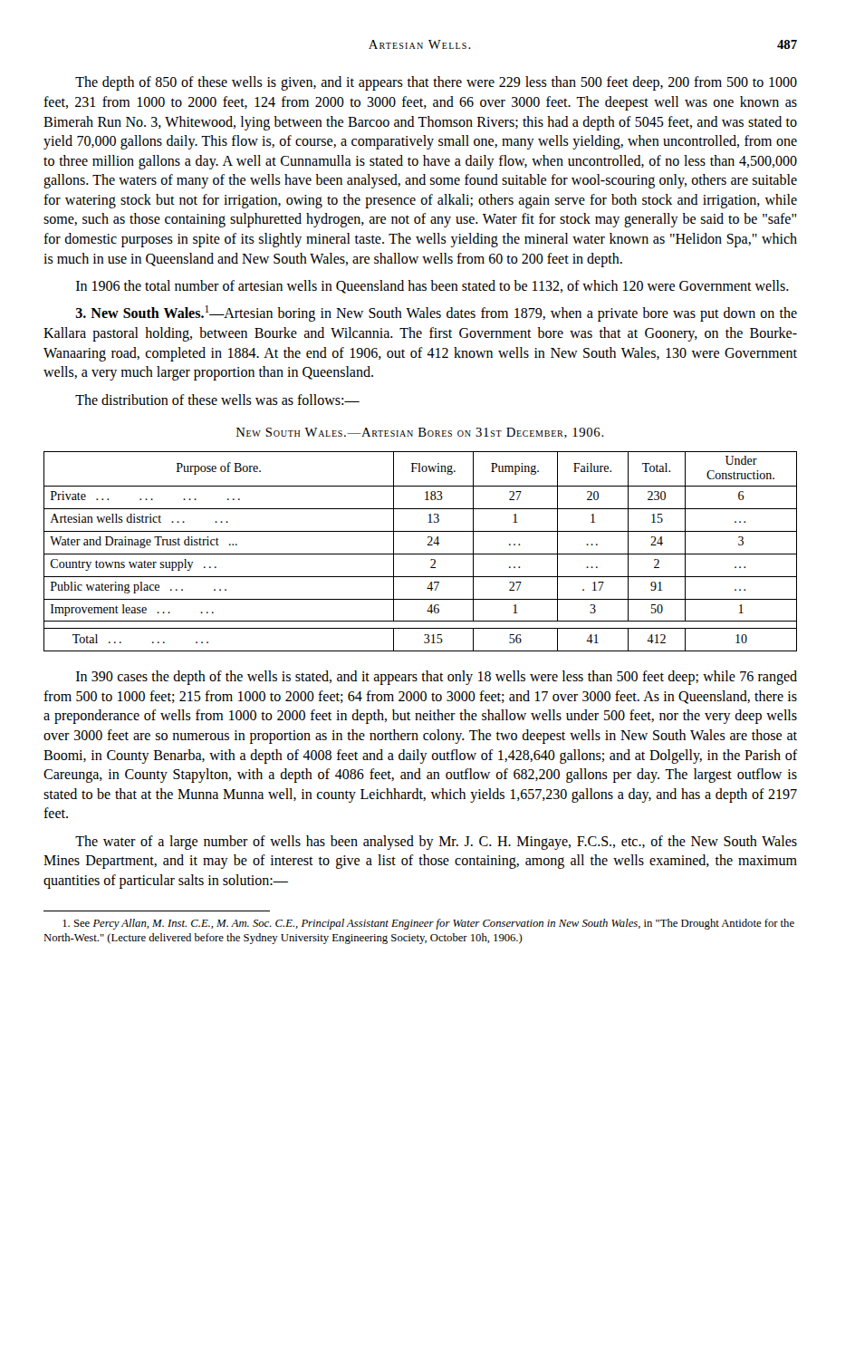Artesian Wells. 487
The depth of 850 of these wells is given, and it appears that there were 229 less than 500 feet deep, 200 from 500 to 1000 feet, 231 from 1000 to 2000 feet, 124 from 2000 to 3000 feet, and 66 over 3000 feet. The deepest well was one known as Bimerah Run No. 3, Whitewood, lying between the Barcoo and Thomson Rivers; this had a depth of 5045 feet, and was stated to yield 70,000 gallons daily. This flow is, of course, a comparatively small one, many wells yielding, when uncontrolled, from one to three million gallons a day. A well at Cunnamulla is stated to have a daily flow, when uncontrolled, of no less than 4,500,000 gallons. The waters of many of the wells have been analysed, and some found suitable for wool-scouring only, others are suitable for watering stock but not for irrigation, owing to the presence of alkali; others again serve for both stock and irrigation, while some, such as those containing sulphuretted hydrogen, are not of any use. Water fit for stock may generally be said to be "safe" for domestic purposes in spite of its slightly mineral taste. The wells yielding the mineral water known as "Helidon Spa," which is much in use in Queensland and New South Wales, are shallow wells from 60 to 200 feet in depth.
In 1906 the total number of artesian wells in Queensland has been stated to be 1132, of which 120 were Government wells.
3. New South Wales.1—Artesian boring in New South Wales dates from 1879, when a private bore was put down on the Kallara pastoral holding, between Bourke and Wilcannia. The first Government bore was that at Goonery, on the Bourke-Wanaaring road, completed in 1884. At the end of 1906, out of 412 known wells in New South Wales, 130 were Government wells, a very much larger proportion than in Queensland.
The distribution of these wells was as follows:—
New South Wales.—Artesian Bores on 31st December, 1906.
| Purpose of Bore. | Flowing. | Pumping. | Failure. | Total. | Under Construction. |
| --- | --- | --- | --- | --- | --- |
| Private ... ... ... ... | 183 | 27 | 20 | 230 | 6 |
| Artesian wells district ... ... | 13 | 1 | 1 | 15 | ... |
| Water and Drainage Trust district ... | 24 | ... | ... | 24 | 3 |
| Country towns water supply ... | 2 | ... | ... | 2 | ... |
| Public watering place ... ... | 47 | 27 | . 17 | 91 | ... |
| Improvement lease ... ... | 46 | 1 | 3 | 50 | 1 |
| Total ... ... ... | 315 | 56 | 41 | 412 | 10 |
In 390 cases the depth of the wells is stated, and it appears that only 18 wells were less than 500 feet deep; while 76 ranged from 500 to 1000 feet; 215 from 1000 to 2000 feet; 64 from 2000 to 3000 feet; and 17 over 3000 feet. As in Queensland, there is a preponderance of wells from 1000 to 2000 feet in depth, but neither the shallow wells under 500 feet, nor the very deep wells over 3000 feet are so numerous in proportion as in the northern colony. The two deepest wells in New South Wales are those at Boomi, in County Benarba, with a depth of 4008 feet and a daily outflow of 1,428,640 gallons; and at Dolgelly, in the Parish of Careunga, in County Stapylton, with a depth of 4086 feet, and an outflow of 682,200 gallons per day. The largest outflow is stated to be that at the Munna Munna well, in county Leichhardt, which yields 1,657,230 gallons a day, and has a depth of 2197 feet.
The water of a large number of wells has been analysed by Mr. J. C. H. Mingaye, F.C.S., etc., of the New South Wales Mines Department, and it may be of interest to give a list of those containing, among all the wells examined, the maximum quantities of particular salts in solution:—
1. See Percy Allan, M. Inst. C.E., M. Am. Soc. C.E., Principal Assistant Engineer for Water Conservation in New South Wales, in "The Drought Antidote for the North-West." (Lecture delivered before the Sydney University Engineering Society, October 10h, 1906.)